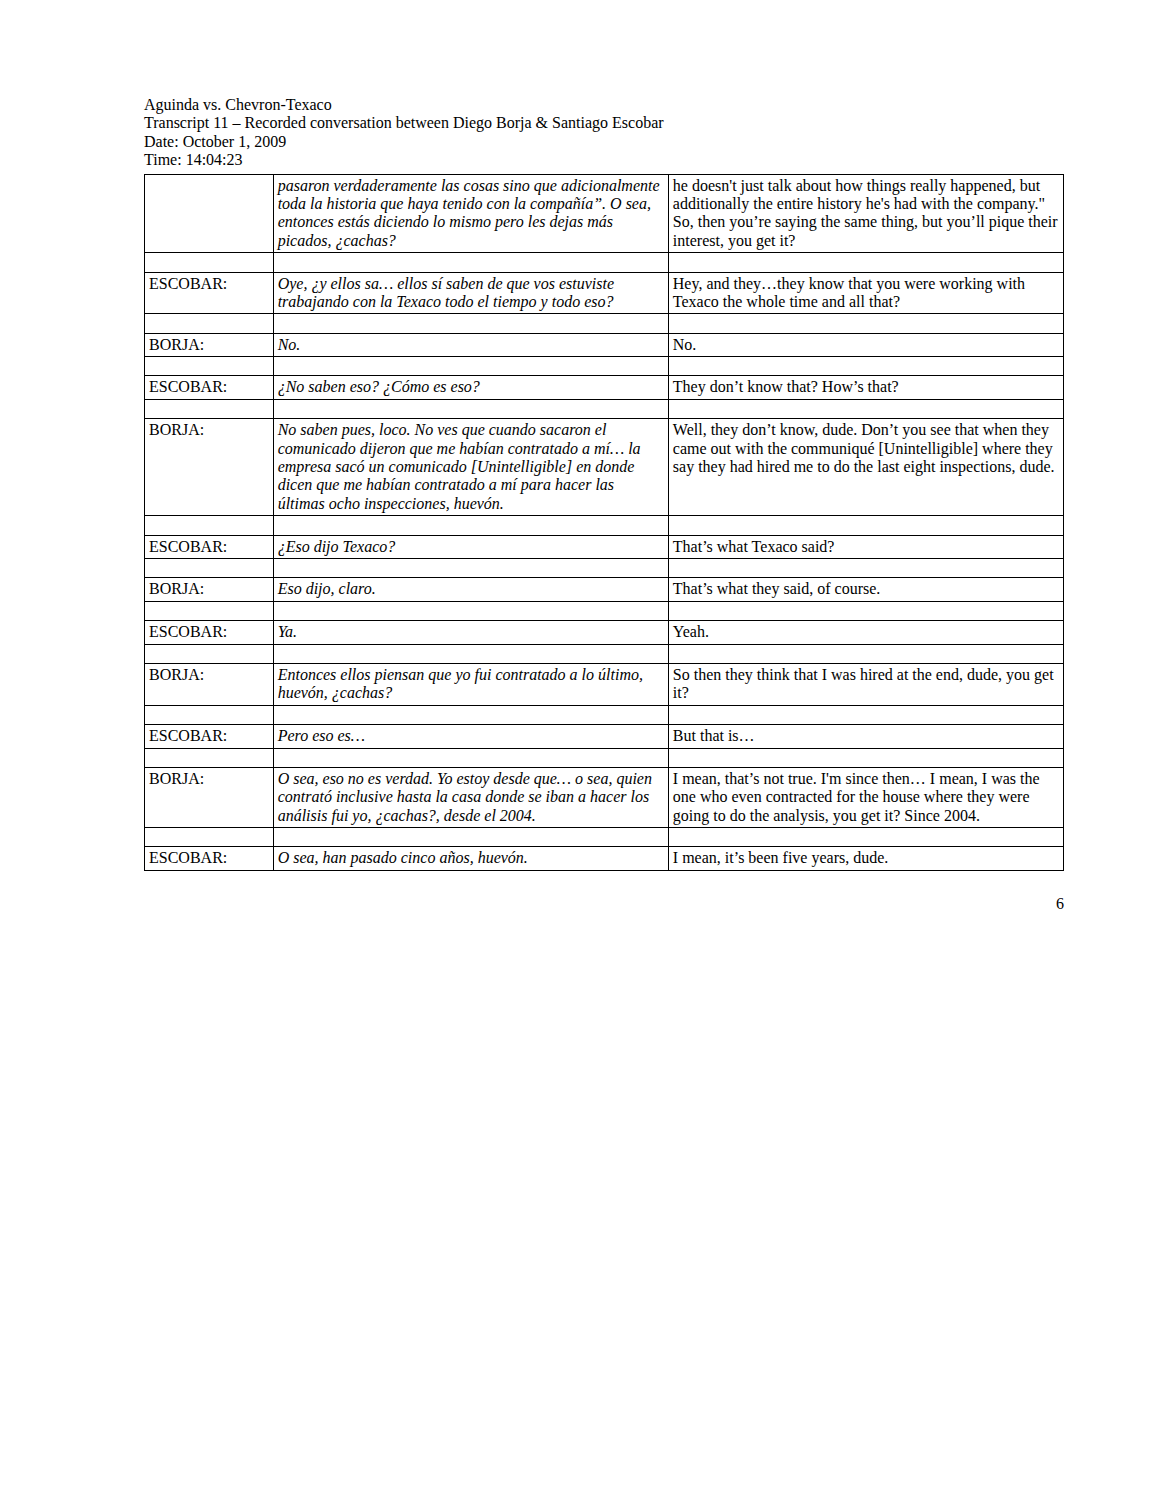Aguinda vs. Chevron-Texaco
Transcript 11 – Recorded conversation between Diego Borja & Santiago Escobar
Date: October 1, 2009
Time: 14:04:23
| | pasaron verdaderamente las cosas sino que adicionalmente toda la historia que haya tenido con la compañía”. O sea, entonces estás diciendo lo mismo pero les dejas más picados, ¿cachas? | he doesn't just talk about how things really happened, but additionally the entire history he's had with the company." So, then you’re saying the same thing, but you’ll pique their interest, you get it? |
| ESCOBAR: | Oye, ¿y ellos sa… ellos sí saben de que vos estuviste trabajando con la Texaco todo el tiempo y todo eso? | Hey, and they…they know that you were working with Texaco the whole time and all that? |
| BORJA: | No. | No. |
| ESCOBAR: | ¿No saben eso? ¿Cómo es eso? | They don’t know that? How’s that? |
| BORJA: | No saben pues, loco. No ves que cuando sacaron el comunicado dijeron que me habían contratado a mí… la empresa sacó un comunicado [Unintelligible] en donde dicen que me habían contratado a mí para hacer las últimas ocho inspecciones, huevón. | Well, they don’t know, dude. Don’t you see that when they came out with the communiqué [Unintelligible] where they say they had hired me to do the last eight inspections, dude. |
| ESCOBAR: | ¿Eso dijo Texaco? | That’s what Texaco said? |
| BORJA: | Eso dijo, claro. | That’s what they said, of course. |
| ESCOBAR: | Ya. | Yeah. |
| BORJA: | Entonces ellos piensan que yo fui contratado a lo último, huevón, ¿cachas? | So then they think that I was hired at the end, dude, you get it? |
| ESCOBAR: | Pero eso es… | But that is… |
| BORJA: | O sea, eso no es verdad. Yo estoy desde que… o sea, quien contrató inclusive hasta la casa donde se iban a hacer los análisis fui yo, ¿cachas?, desde el 2004. | I mean, that’s not true. I'm since then… I mean, I was the one who even contracted for the house where they were going to do the analysis, you get it? Since 2004. |
| ESCOBAR: | O sea, han pasado cinco años, huevón. | I mean, it’s been five years, dude. |
6